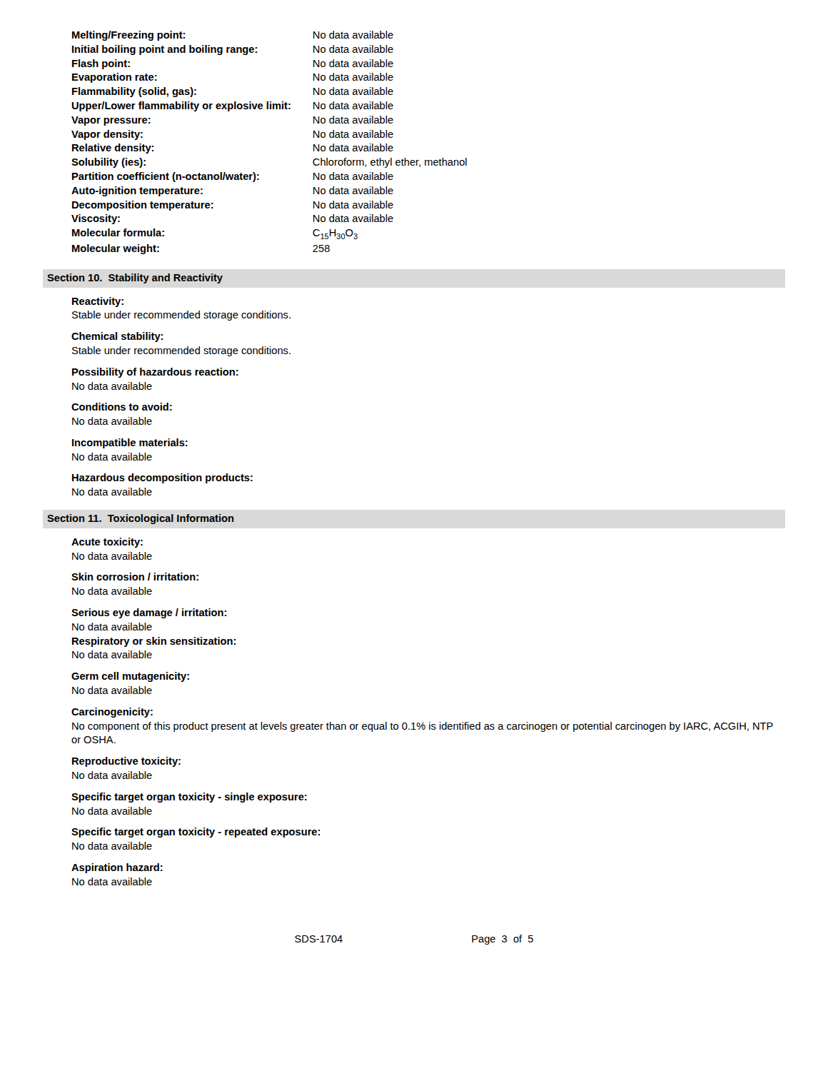| Melting/Freezing point: | No data available |
| Initial boiling point and boiling range: | No data available |
| Flash point: | No data available |
| Evaporation rate: | No data available |
| Flammability (solid, gas): | No data available |
| Upper/Lower flammability or explosive limit: | No data available |
| Vapor pressure: | No data available |
| Vapor density: | No data available |
| Relative density: | No data available |
| Solubility (ies): | Chloroform, ethyl ether, methanol |
| Partition coefficient (n-octanol/water): | No data available |
| Auto-ignition temperature: | No data available |
| Decomposition temperature: | No data available |
| Viscosity: | No data available |
| Molecular formula: | C 15 H 30 O 3 |
| Molecular weight: | 258 |
Section 10. Stability and Reactivity
Reactivity:
Stable under recommended storage conditions.
Chemical stability:
Stable under recommended storage conditions.
Possibility of hazardous reaction:
No data available
Conditions to avoid:
No data available
Incompatible materials:
No data available
Hazardous decomposition products:
No data available
Section 11. Toxicological Information
Acute toxicity:
No data available
Skin corrosion / irritation:
No data available
Serious eye damage / irritation:
No data available
Respiratory or skin sensitization:
No data available
Germ cell mutagenicity:
No data available
Carcinogenicity:
No component of this product present at levels greater than or equal to 0.1% is identified as a carcinogen or potential carcinogen by IARC, ACGIH, NTP or OSHA.
Reproductive toxicity:
No data available
Specific target organ toxicity - single exposure:
No data available
Specific target organ toxicity - repeated exposure:
No data available
Aspiration hazard:
No data available
SDS-1704 Page 3 of 5